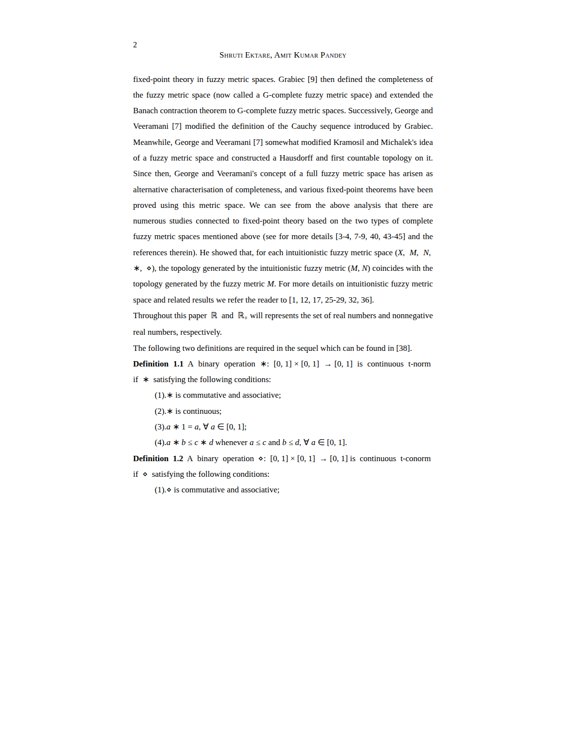2
Shruti Ektare, Amit Kumar Pandey
fixed-point theory in fuzzy metric spaces. Grabiec [9] then defined the completeness of the fuzzy metric space (now called a G-complete fuzzy metric space) and extended the Banach contraction theorem to G-complete fuzzy metric spaces. Successively, George and Veeramani [7] modified the definition of the Cauchy sequence introduced by Grabiec. Meanwhile, George and Veeramani [7] somewhat modified Kramosil and Michalek's idea of a fuzzy metric space and constructed a Hausdorff and first countable topology on it. Since then, George and Veeramani's concept of a full fuzzy metric space has arisen as alternative characterisation of completeness, and various fixed-point theorems have been proved using this metric space. We can see from the above analysis that there are numerous studies connected to fixed-point theory based on the two types of complete fuzzy metric spaces mentioned above (see for more details [3-4, 7-9, 40, 43-45] and the references therein). He showed that, for each intuitionistic fuzzy metric space (X, M, N, ∗, ⋄), the topology generated by the intuitionistic fuzzy metric (M, N) coincides with the topology generated by the fuzzy metric M. For more details on intuitionistic fuzzy metric space and related results we refer the reader to [1, 12, 17, 25-29, 32, 36].
Throughout this paper ℝ and ℝ+ will represents the set of real numbers and nonnegative real numbers, respectively.
The following two definitions are required in the sequel which can be found in [38].
Definition 1.1 A binary operation ∗: [0, 1] × [0, 1] → [0, 1] is continuous t-norm if ∗ satisfying the following conditions:
(1).∗ is commutative and associative;
(2).∗ is continuous;
(3).a ∗ 1 = a, ∀ a ∈ [0, 1];
(4).a ∗ b ≤ c ∗ d whenever a ≤ c and b ≤ d, ∀ a ∈ [0, 1].
Definition 1.2 A binary operation ⋄: [0, 1] × [0, 1] → [0, 1] is continuous t-conorm if ⋄ satisfying the following conditions:
(1).⋄ is commutative and associative;